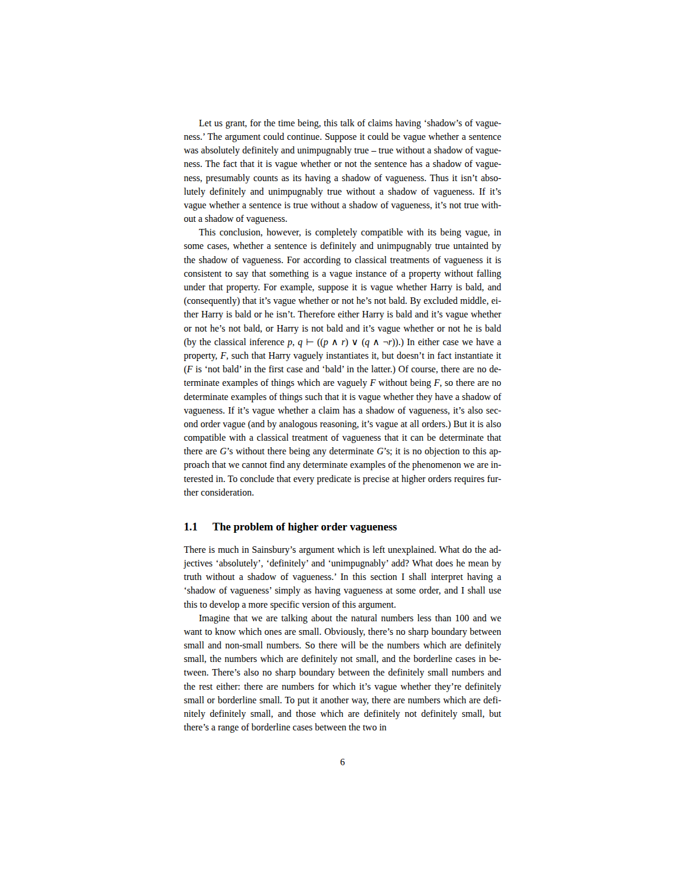Let us grant, for the time being, this talk of claims having ‘shadow’s of vagueness.’ The argument could continue. Suppose it could be vague whether a sentence was absolutely definitely and unimpugnably true – true without a shadow of vagueness. The fact that it is vague whether or not the sentence has a shadow of vagueness, presumably counts as its having a shadow of vagueness. Thus it isn’t absolutely definitely and unimpugnably true without a shadow of vagueness. If it’s vague whether a sentence is true without a shadow of vagueness, it’s not true without a shadow of vagueness.
This conclusion, however, is completely compatible with its being vague, in some cases, whether a sentence is definitely and unimpugnably true untainted by the shadow of vagueness. For according to classical treatments of vagueness it is consistent to say that something is a vague instance of a property without falling under that property. For example, suppose it is vague whether Harry is bald, and (consequently) that it’s vague whether or not he’s not bald. By excluded middle, either Harry is bald or he isn’t. Therefore either Harry is bald and it’s vague whether or not he’s not bald, or Harry is not bald and it’s vague whether or not he is bald (by the classical inference p, q ⊢ ((p ∧ r) ∨ (q ∧ ¬r)).) In either case we have a property, F, such that Harry vaguely instantiates it, but doesn’t in fact instantiate it (F is ‘not bald’ in the first case and ‘bald’ in the latter.) Of course, there are no determinate examples of things which are vaguely F without being F, so there are no determinate examples of things such that it is vague whether they have a shadow of vagueness. If it’s vague whether a claim has a shadow of vagueness, it’s also second order vague (and by analogous reasoning, it’s vague at all orders.) But it is also compatible with a classical treatment of vagueness that it can be determinate that there are G’s without there being any determinate G’s; it is no objection to this approach that we cannot find any determinate examples of the phenomenon we are interested in. To conclude that every predicate is precise at higher orders requires further consideration.
1.1 The problem of higher order vagueness
There is much in Sainsbury’s argument which is left unexplained. What do the adjectives ‘absolutely’, ‘definitely’ and ‘unimpugnably’ add? What does he mean by truth without a shadow of vagueness.’ In this section I shall interpret having a ‘shadow of vagueness’ simply as having vagueness at some order, and I shall use this to develop a more specific version of this argument.
Imagine that we are talking about the natural numbers less than 100 and we want to know which ones are small. Obviously, there’s no sharp boundary between small and non-small numbers. So there will be the numbers which are definitely small, the numbers which are definitely not small, and the borderline cases in between. There’s also no sharp boundary between the definitely small numbers and the rest either: there are numbers for which it’s vague whether they’re definitely small or borderline small. To put it another way, there are numbers which are definitely definitely small, and those which are definitely not definitely small, but there’s a range of borderline cases between the two in
6